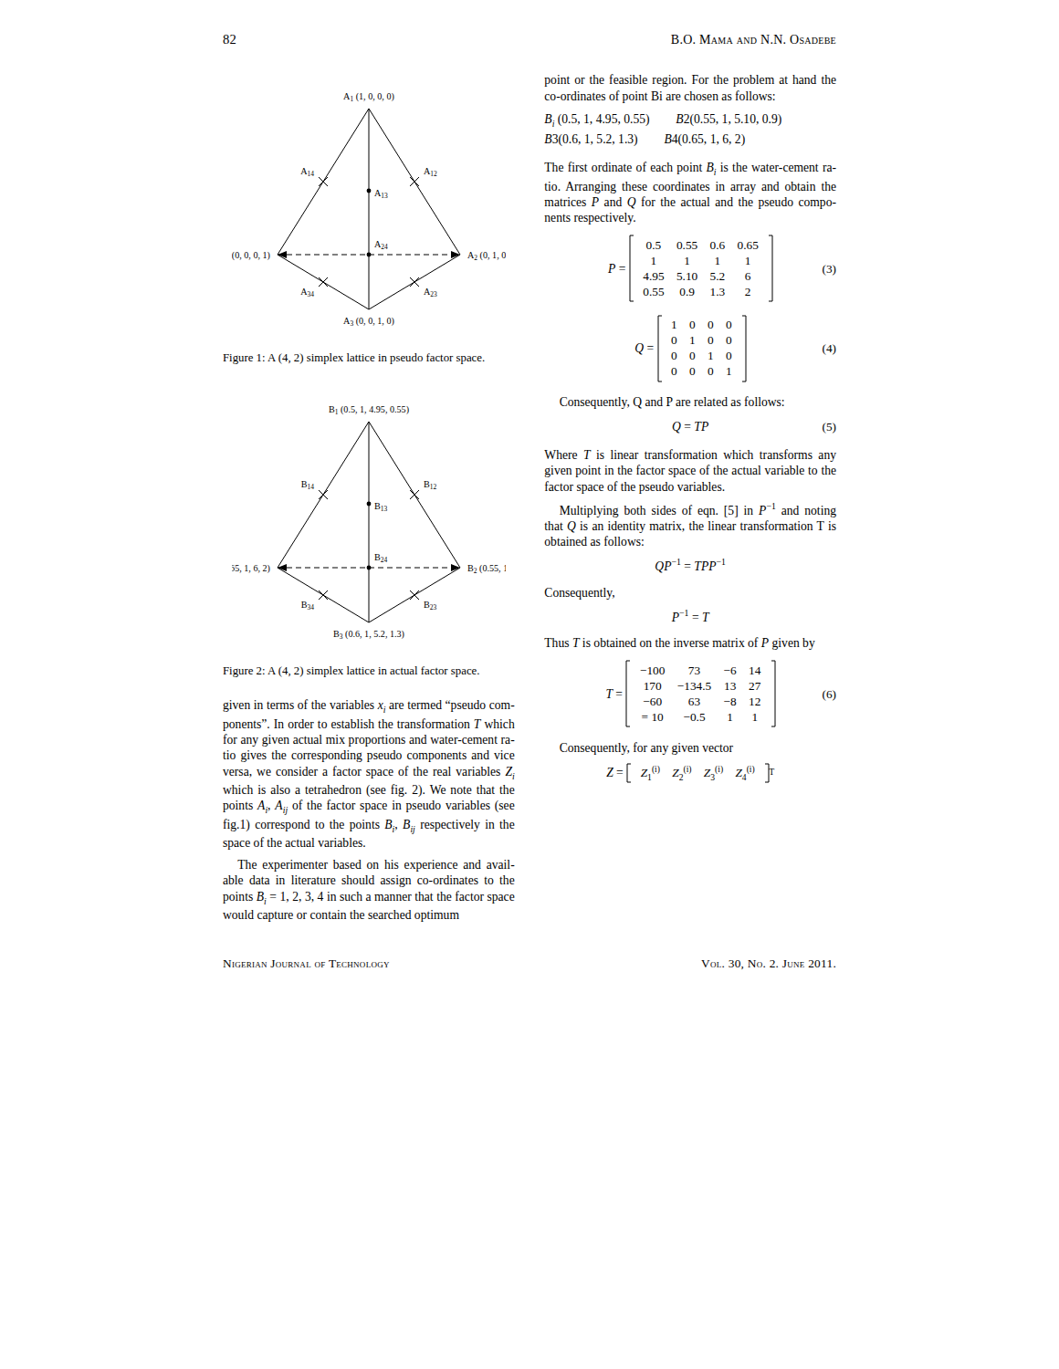82
B.O. Mama and N.N. Osadebe
A1 (1, 0, 0, 0) A2 (0, 1, 0, 0) A3 (0, 0, 1, 0) A4 (0, 0, 0, 1) A12 A14 A13 A23 A34 A24
Figure 1: A (4, 2) simplex lattice in pseudo factor space.
B1 (0.5, 1, 4.95, 0.55) B2 (0.55, 1, 5.10, 0.9) B3 (0.6, 1, 5.2, 1.3) B4 (0.65, 1, 6, 2) B12 B14 B13 B23 B34 B24
Figure 2: A (4, 2) simplex lattice in actual factor space.
given in terms of the variables xi are termed “pseudo components”. In order to establish the transformation T which for any given actual mix proportions and water-cement ratio gives the corresponding pseudo components and vice versa, we consider a factor space of the real variables Zi which is also a tetrahedron (see fig. 2). We note that the points Ai, Aij of the factor space in pseudo variables (see fig.1) correspond to the points Bi, Bij respectively in the space of the actual variables.
The experimenter based on his experience and available data in literature should assign co-ordinates to the points Bi = 1, 2, 3, 4 in such a manner that the factor space would capture or contain the searched optimum
point or the feasible region. For the problem at hand the co-ordinates of point Bi are chosen as follows:
Bi (0.5, 1, 4.95, 0.55)
B2(0.55, 1, 5.10, 0.9)
B3(0.6, 1, 5.2, 1.3)
B4(0.65, 1, 6, 2)
The first ordinate of each point Bi is the water-cement ratio. Arranging these coordinates in array and obtain the matrices P and Q for the actual and the pseudo components respectively.
P =
| 0.5 | 0.55 | 0.6 | 0.65 |
| 1 | 1 | 1 | 1 |
| 4.95 | 5.10 | 5.2 | 6 |
| 0.55 | 0.9 | 1.3 | 2 |
(3)
Q =
| 1 | 0 | 0 | 0 |
| 0 | 1 | 0 | 0 |
| 0 | 0 | 1 | 0 |
| 0 | 0 | 0 | 1 |
(4)
Consequently, Q and P are related as follows:
Q = TP
(5)
Where T is linear transformation which transforms any given point in the factor space of the actual variable to the factor space of the pseudo variables.
Multiplying both sides of eqn. [5] in P−1 and noting that Q is an identity matrix, the linear transformation T is obtained as follows:
QP−1 = TPP−1
Consequently,
P−1 = T
Thus T is obtained on the inverse matrix of P given by
T =
| −100 | 73 | −6 | 14 |
| 170 | −134.5 | 13 | 27 |
| −60 | 63 | −8 | 12 |
| = 10 | −0.5 | 1 | 1 |
(6)
Consequently, for any given vector
Z =
| Z 1 (i) | Z 2 (i) | Z 3 (i) | Z 4 (i) |
T
Nigerian Journal of Technology
Vol. 30, No. 2. June 2011.